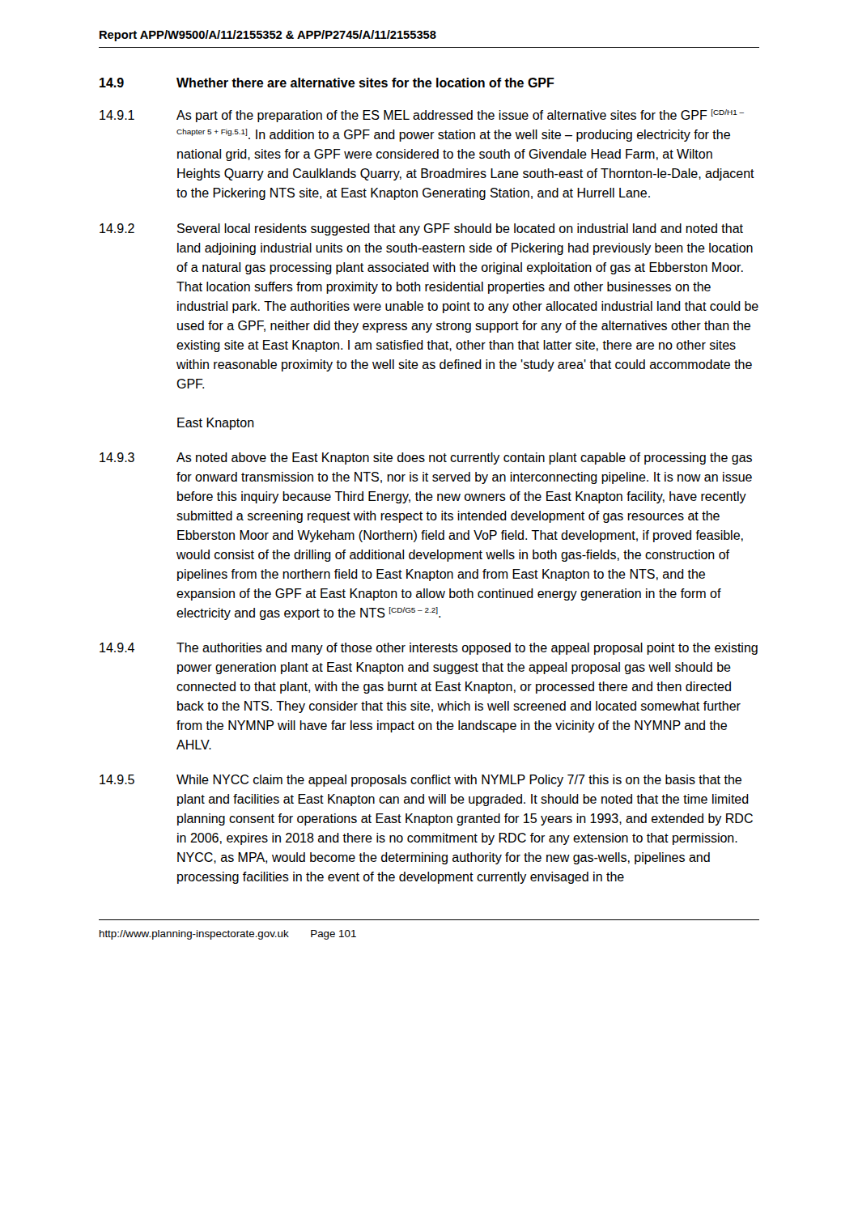Report APP/W9500/A/11/2155352 & APP/P2745/A/11/2155358
14.9 Whether there are alternative sites for the location of the GPF
14.9.1 As part of the preparation of the ES MEL addressed the issue of alternative sites for the GPF [CD/H1 – Chapter 5 + Fig.5.1]. In addition to a GPF and power station at the well site – producing electricity for the national grid, sites for a GPF were considered to the south of Givendale Head Farm, at Wilton Heights Quarry and Caulklands Quarry, at Broadmires Lane south-east of Thornton-le-Dale, adjacent to the Pickering NTS site, at East Knapton Generating Station, and at Hurrell Lane.
14.9.2 Several local residents suggested that any GPF should be located on industrial land and noted that land adjoining industrial units on the south-eastern side of Pickering had previously been the location of a natural gas processing plant associated with the original exploitation of gas at Ebberston Moor. That location suffers from proximity to both residential properties and other businesses on the industrial park. The authorities were unable to point to any other allocated industrial land that could be used for a GPF, neither did they express any strong support for any of the alternatives other than the existing site at East Knapton. I am satisfied that, other than that latter site, there are no other sites within reasonable proximity to the well site as defined in the 'study area' that could accommodate the GPF.
East Knapton
14.9.3 As noted above the East Knapton site does not currently contain plant capable of processing the gas for onward transmission to the NTS, nor is it served by an interconnecting pipeline. It is now an issue before this inquiry because Third Energy, the new owners of the East Knapton facility, have recently submitted a screening request with respect to its intended development of gas resources at the Ebberston Moor and Wykeham (Northern) field and VoP field. That development, if proved feasible, would consist of the drilling of additional development wells in both gas-fields, the construction of pipelines from the northern field to East Knapton and from East Knapton to the NTS, and the expansion of the GPF at East Knapton to allow both continued energy generation in the form of electricity and gas export to the NTS [CD/G5 – 2.2].
14.9.4 The authorities and many of those other interests opposed to the appeal proposal point to the existing power generation plant at East Knapton and suggest that the appeal proposal gas well should be connected to that plant, with the gas burnt at East Knapton, or processed there and then directed back to the NTS. They consider that this site, which is well screened and located somewhat further from the NYMNP will have far less impact on the landscape in the vicinity of the NYMNP and the AHLV.
14.9.5 While NYCC claim the appeal proposals conflict with NYMLP Policy 7/7 this is on the basis that the plant and facilities at East Knapton can and will be upgraded. It should be noted that the time limited planning consent for operations at East Knapton granted for 15 years in 1993, and extended by RDC in 2006, expires in 2018 and there is no commitment by RDC for any extension to that permission. NYCC, as MPA, would become the determining authority for the new gas-wells, pipelines and processing facilities in the event of the development currently envisaged in the
http://www.planning-inspectorate.gov.uk Page 101